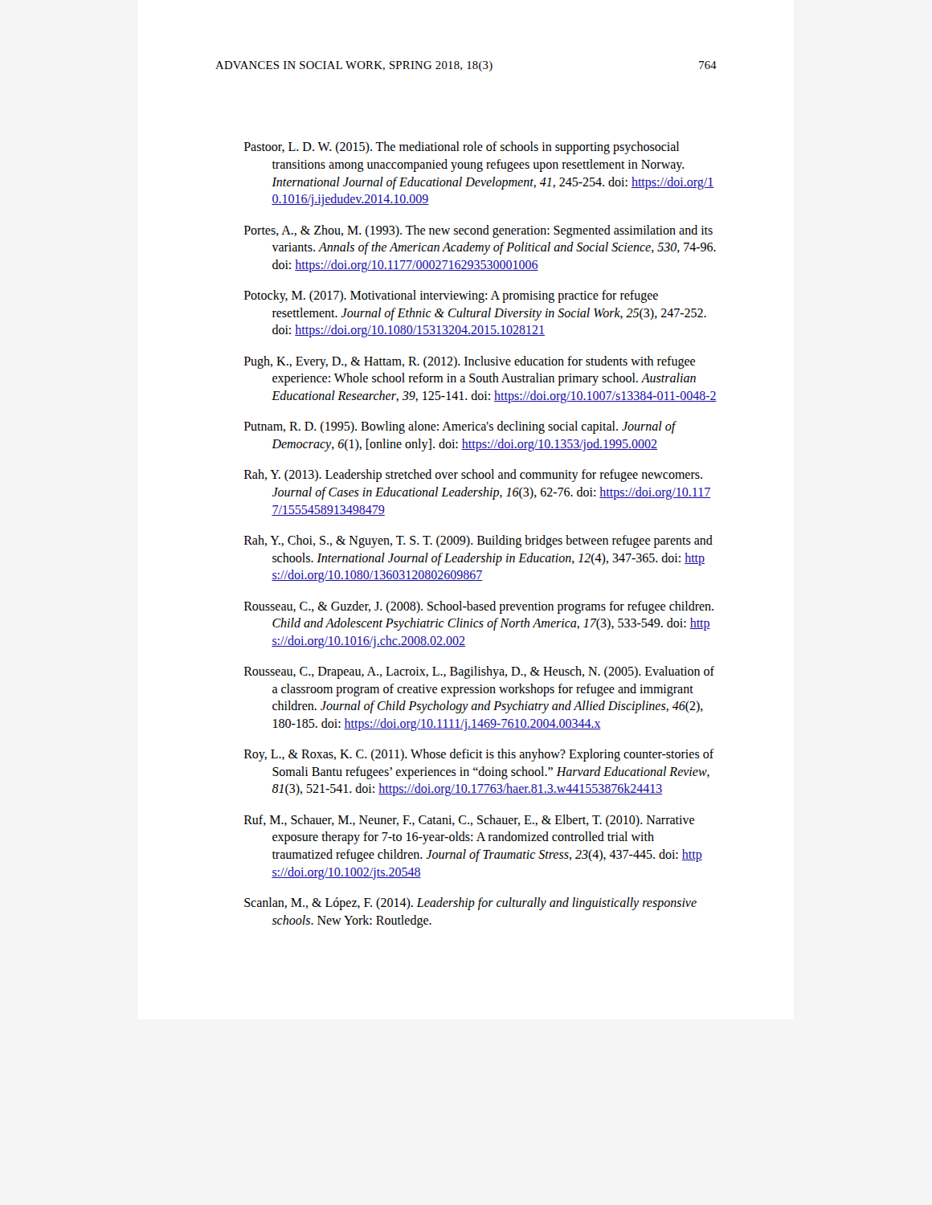Advances in Social Work, Spring 2018, 18(3) 764
Pastoor, L. D. W. (2015). The mediational role of schools in supporting psychosocial transitions among unaccompanied young refugees upon resettlement in Norway. International Journal of Educational Development, 41, 245-254. doi: https://doi.org/10.1016/j.ijedudev.2014.10.009
Portes, A., & Zhou, M. (1993). The new second generation: Segmented assimilation and its variants. Annals of the American Academy of Political and Social Science, 530, 74-96. doi: https://doi.org/10.1177/0002716293530001006
Potocky, M. (2017). Motivational interviewing: A promising practice for refugee resettlement. Journal of Ethnic & Cultural Diversity in Social Work, 25(3), 247-252. doi: https://doi.org/10.1080/15313204.2015.1028121
Pugh, K., Every, D., & Hattam, R. (2012). Inclusive education for students with refugee experience: Whole school reform in a South Australian primary school. Australian Educational Researcher, 39, 125-141. doi: https://doi.org/10.1007/s13384-011-0048-2
Putnam, R. D. (1995). Bowling alone: America's declining social capital. Journal of Democracy, 6(1), [online only]. doi: https://doi.org/10.1353/jod.1995.0002
Rah, Y. (2013). Leadership stretched over school and community for refugee newcomers. Journal of Cases in Educational Leadership, 16(3), 62-76. doi: https://doi.org/10.1177/1555458913498479
Rah, Y., Choi, S., & Nguyen, T. S. T. (2009). Building bridges between refugee parents and schools. International Journal of Leadership in Education, 12(4), 347-365. doi: https://doi.org/10.1080/13603120802609867
Rousseau, C., & Guzder, J. (2008). School-based prevention programs for refugee children. Child and Adolescent Psychiatric Clinics of North America, 17(3), 533-549. doi: https://doi.org/10.1016/j.chc.2008.02.002
Rousseau, C., Drapeau, A., Lacroix, L., Bagilishya, D., & Heusch, N. (2005). Evaluation of a classroom program of creative expression workshops for refugee and immigrant children. Journal of Child Psychology and Psychiatry and Allied Disciplines, 46(2), 180-185. doi: https://doi.org/10.1111/j.1469-7610.2004.00344.x
Roy, L., & Roxas, K. C. (2011). Whose deficit is this anyhow? Exploring counter-stories of Somali Bantu refugees’ experiences in “doing school.” Harvard Educational Review, 81(3), 521-541. doi: https://doi.org/10.17763/haer.81.3.w441553876k24413
Ruf, M., Schauer, M., Neuner, F., Catani, C., Schauer, E., & Elbert, T. (2010). Narrative exposure therapy for 7-to 16-year-olds: A randomized controlled trial with traumatized refugee children. Journal of Traumatic Stress, 23(4), 437-445. doi: https://doi.org/10.1002/jts.20548
Scanlan, M., & López, F. (2014). Leadership for culturally and linguistically responsive schools. New York: Routledge.